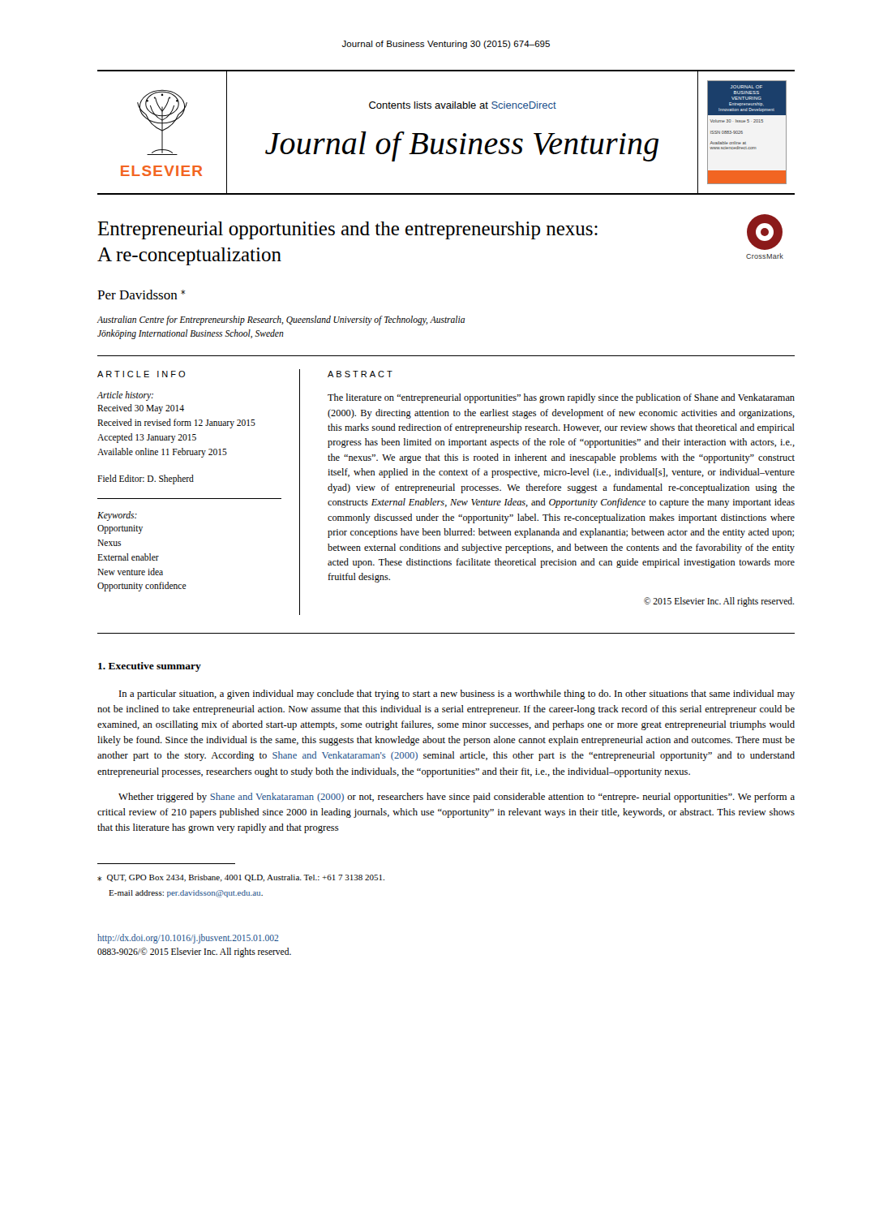Journal of Business Venturing 30 (2015) 674–695
ELSEVIER
Contents lists available at ScienceDirect
Journal of Business Venturing
JOURNAL OF
BUSINESS
VENTURING
Entrepreneurship,
Innovation and Development
Volume 30 · Issue 5 · 2015
ISSN 0883-9026
Available online at
www.sciencedirect.com
Entrepreneurial opportunities and the entrepreneurship nexus:
A re-conceptualization
CrossMark
Per Davidsson ⁎
Australian Centre for Entrepreneurship Research, Queensland University of Technology, Australia
Jönköping International Business School, Sweden
Article info
Article history:
Received 30 May 2014
Received in revised form 12 January 2015
Accepted 13 January 2015
Available online 11 February 2015
Field Editor: D. Shepherd
Keywords:
Opportunity
Nexus
External enabler
New venture idea
Opportunity confidence
Abstract
The literature on “entrepreneurial opportunities” has grown rapidly since the publication of Shane and Venkataraman (2000). By directing attention to the earliest stages of development of new economic activities and organizations, this marks sound redirection of entrepreneurship research. However, our review shows that theoretical and empirical progress has been limited on important aspects of the role of “opportunities” and their interaction with actors, i.e., the “nexus”. We argue that this is rooted in inherent and inescapable problems with the “opportunity” construct itself, when applied in the context of a prospective, micro-level (i.e., individual[s], venture, or individual–venture dyad) view of entrepreneurial processes. We therefore suggest a fundamental re-conceptualization using the constructs External Enablers, New Venture Ideas, and Opportunity Confidence to capture the many important ideas commonly discussed under the “opportunity” label. This re-conceptualization makes important distinctions where prior conceptions have been blurred: between explananda and explanantia; between actor and the entity acted upon; between external conditions and subjective perceptions, and between the contents and the favorability of the entity acted upon. These distinctions facilitate theoretical precision and can guide empirical investigation towards more fruitful designs.
© 2015 Elsevier Inc. All rights reserved.
1. Executive summary
In a particular situation, a given individual may conclude that trying to start a new business is a worthwhile thing to do. In other situations that same individual may not be inclined to take entrepreneurial action. Now assume that this individual is a serial entrepreneur. If the career-long track record of this serial entrepreneur could be examined, an oscillating mix of aborted start-up attempts, some outright failures, some minor successes, and perhaps one or more great entrepreneurial triumphs would likely be found. Since the individual is the same, this suggests that knowledge about the person alone cannot explain entrepreneurial action and outcomes. There must be another part to the story. According to Shane and Venkataraman's (2000) seminal article, this other part is the “entrepreneurial opportunity” and to understand entrepreneurial processes, researchers ought to study both the individuals, the “opportunities” and their fit, i.e., the individual–opportunity nexus.
Whether triggered by Shane and Venkataraman (2000) or not, researchers have since paid considerable attention to “entrepre- neurial opportunities”. We perform a critical review of 210 papers published since 2000 in leading journals, which use “opportunity” in relevant ways in their title, keywords, or abstract. This review shows that this literature has grown very rapidly and that progress
⁎ QUT, GPO Box 2434, Brisbane, 4001 QLD, Australia. Tel.: +61 7 3138 2051.
E-mail address: per.davidsson@qut.edu.au.
http://dx.doi.org/10.1016/j.jbusvent.2015.01.002
0883-9026/© 2015 Elsevier Inc. All rights reserved.